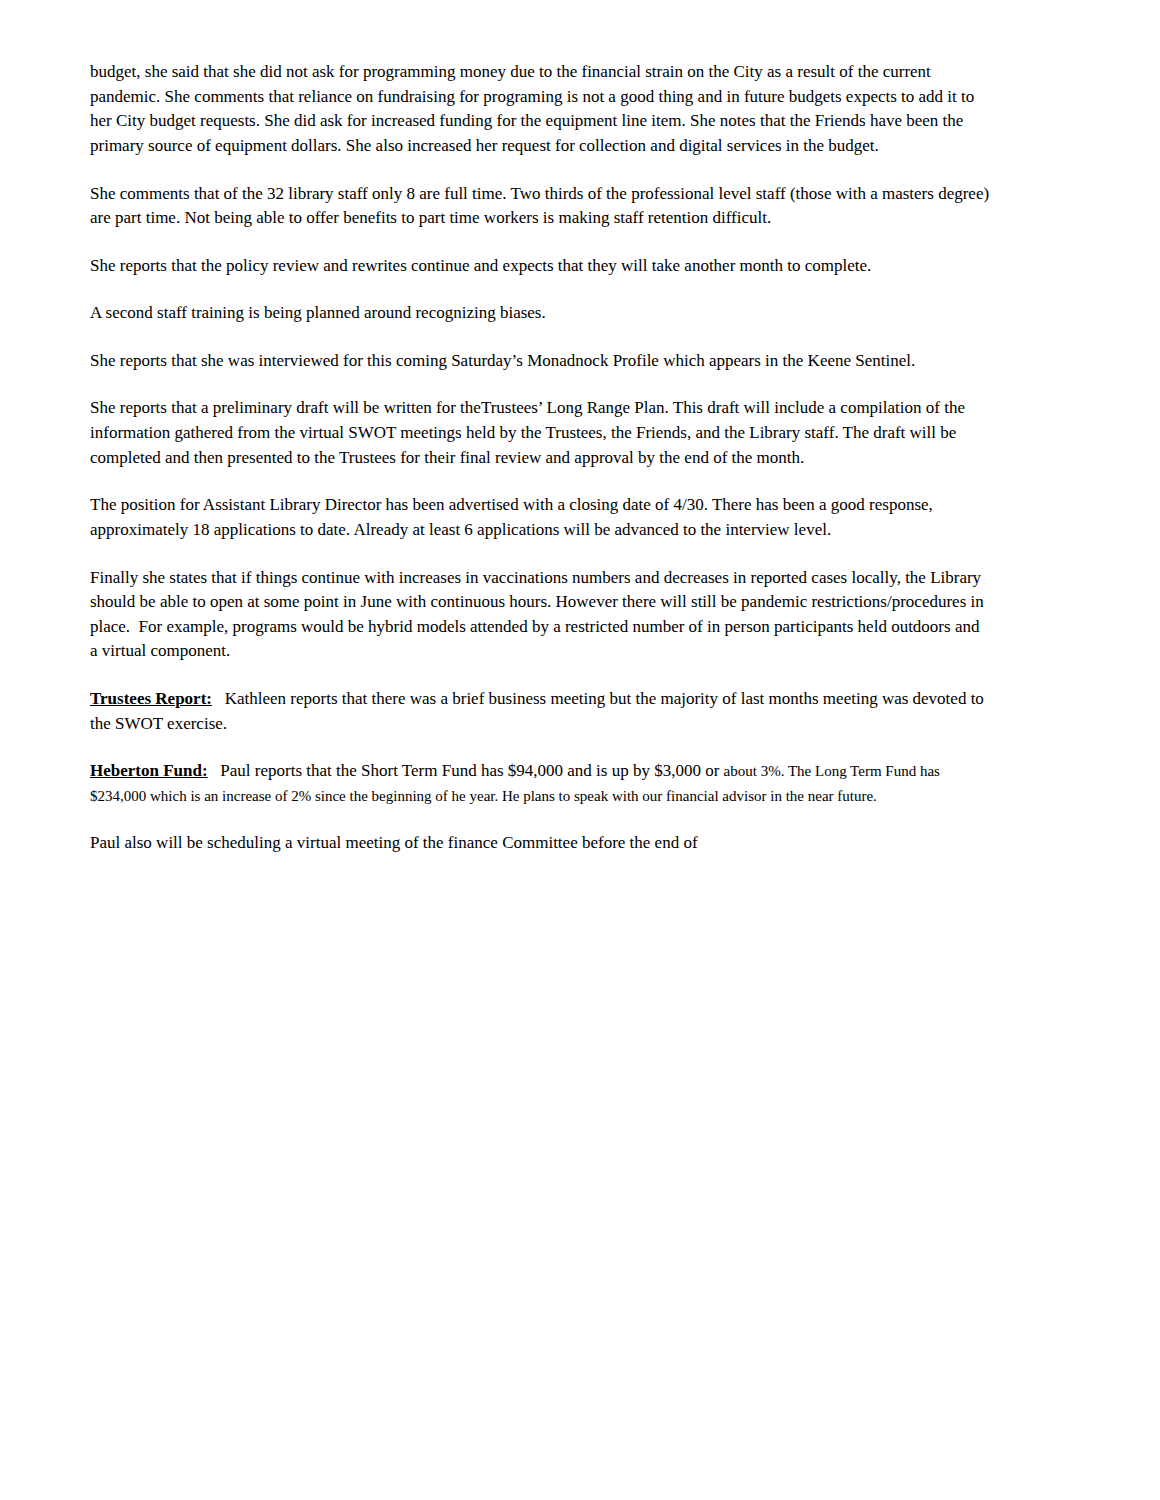budget, she said that she did not ask for programming money due to the financial strain on the City as a result of the current pandemic. She comments that reliance on fundraising for programing is not a good thing and in future budgets expects to add it to her City budget requests. She did ask for increased funding for the equipment line item. She notes that the Friends have been the primary source of equipment dollars. She also increased her request for collection and digital services in the budget.
She comments that of the 32 library staff only 8 are full time. Two thirds of the professional level staff (those with a masters degree) are part time. Not being able to offer benefits to part time workers is making staff retention difficult.
She reports that the policy review and rewrites continue and expects that they will take another month to complete.
A second staff training is being planned around recognizing biases.
She reports that she was interviewed for this coming Saturday’s Monadnock Profile which appears in the Keene Sentinel.
She reports that a preliminary draft will be written for theTrustees’ Long Range Plan. This draft will include a compilation of the information gathered from the virtual SWOT meetings held by the Trustees, the Friends, and the Library staff. The draft will be completed and then presented to the Trustees for their final review and approval by the end of the month.
The position for Assistant Library Director has been advertised with a closing date of 4/30. There has been a good response, approximately 18 applications to date. Already at least 6 applications will be advanced to the interview level.
Finally she states that if things continue with increases in vaccinations numbers and decreases in reported cases locally, the Library should be able to open at some point in June with continuous hours. However there will still be pandemic restrictions/procedures in place. For example, programs would be hybrid models attended by a restricted number of in person participants held outdoors and a virtual component.
Trustees Report: Kathleen reports that there was a brief business meeting but the majority of last months meeting was devoted to the SWOT exercise.
Heberton Fund: Paul reports that the Short Term Fund has $94,000 and is up by $3,000 or about 3%. The Long Term Fund has $234,000 which is an increase of 2% since the beginning of he year. He plans to speak with our financial advisor in the near future.
Paul also will be scheduling a virtual meeting of the finance Committee before the end of